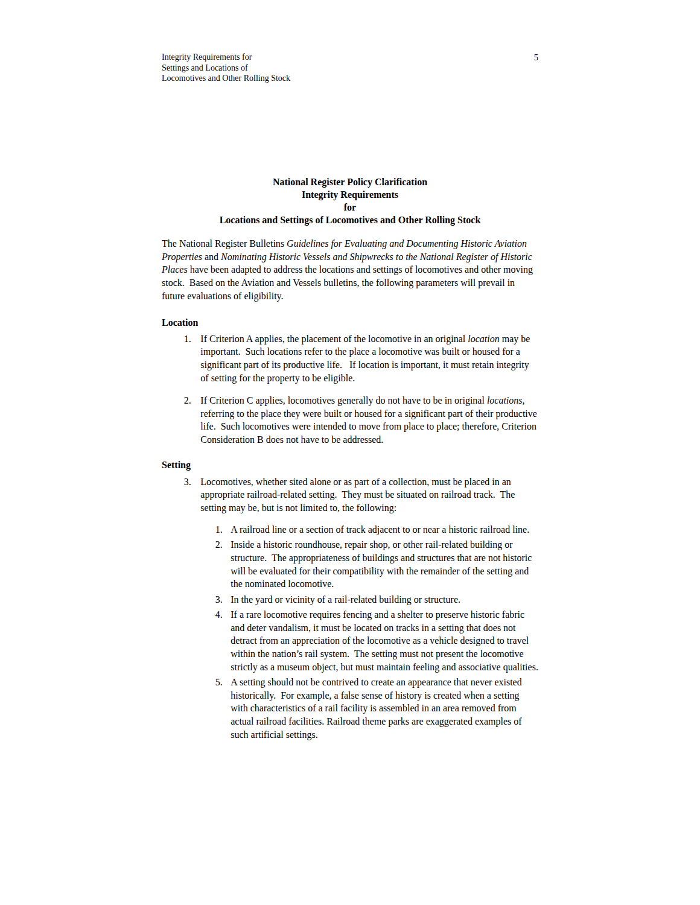Integrity Requirements for Settings and Locations of Locomotives and Other Rolling Stock
5
National Register Policy Clarification Integrity Requirements for Locations and Settings of Locomotives and Other Rolling Stock
The National Register Bulletins Guidelines for Evaluating and Documenting Historic Aviation Properties and Nominating Historic Vessels and Shipwrecks to the National Register of Historic Places have been adapted to address the locations and settings of locomotives and other moving stock. Based on the Aviation and Vessels bulletins, the following parameters will prevail in future evaluations of eligibility.
Location
If Criterion A applies, the placement of the locomotive in an original location may be important. Such locations refer to the place a locomotive was built or housed for a significant part of its productive life. If location is important, it must retain integrity of setting for the property to be eligible.
If Criterion C applies, locomotives generally do not have to be in original locations, referring to the place they were built or housed for a significant part of their productive life. Such locomotives were intended to move from place to place; therefore, Criterion Consideration B does not have to be addressed.
Setting
Locomotives, whether sited alone or as part of a collection, must be placed in an appropriate railroad-related setting. They must be situated on railroad track. The setting may be, but is not limited to, the following:
A railroad line or a section of track adjacent to or near a historic railroad line.
Inside a historic roundhouse, repair shop, or other rail-related building or structure. The appropriateness of buildings and structures that are not historic will be evaluated for their compatibility with the remainder of the setting and the nominated locomotive.
In the yard or vicinity of a rail-related building or structure.
If a rare locomotive requires fencing and a shelter to preserve historic fabric and deter vandalism, it must be located on tracks in a setting that does not detract from an appreciation of the locomotive as a vehicle designed to travel within the nation’s rail system. The setting must not present the locomotive strictly as a museum object, but must maintain feeling and associative qualities.
A setting should not be contrived to create an appearance that never existed historically. For example, a false sense of history is created when a setting with characteristics of a rail facility is assembled in an area removed from actual railroad facilities. Railroad theme parks are exaggerated examples of such artificial settings.